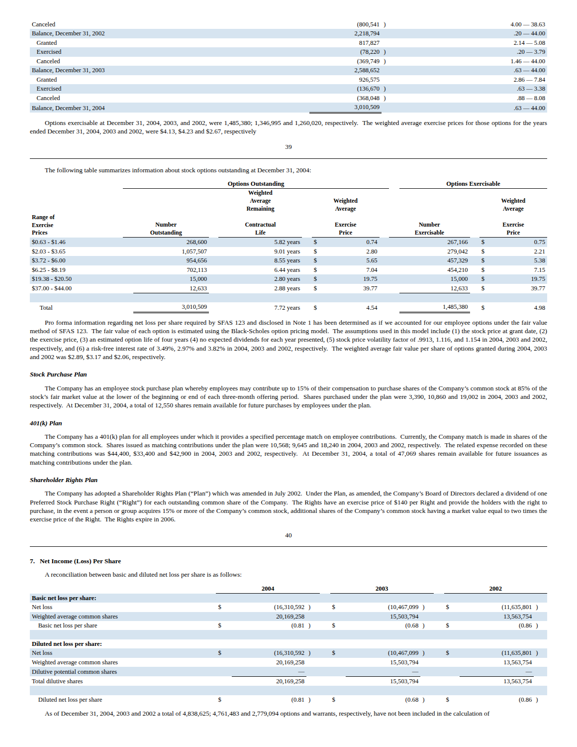| Canceled | | (800,541 | ) | | 4.00 — 38.63 |
| Balance, December 31, 2002 | | 2,218,794 | | | .20 — 44.00 |
| Granted | | 817,827 | | | 2.14 — 5.08 |
| Exercised | | (78,220 | ) | | .20 — 3.79 |
| Canceled | | (369,749 | ) | | 1.46 — 44.00 |
| Balance, December 31, 2003 | | 2,588,652 | | | .63 — 44.00 |
| Granted | | 926,575 | | | 2.86 — 7.84 |
| Exercised | | (136,670 | ) | | .63 — 3.38 |
| Canceled | | (368,048 | ) | | .88 — 8.08 |
| Balance, December 31, 2004 | | 3,010,509 | | | .63 — 44.00 |
Options exercisable at December 31, 2004, 2003, and 2002, were 1,485,380; 1,346,995 and 1,260,020, respectively. The weighted average exercise prices for those options for the years ended December 31, 2004, 2003 and 2002, were $4.13, $4.23 and $2.67, respectively
39
The following table summarizes information about stock options outstanding at December 31, 2004:
| | | Options Outstanding | | Options Exercisable |
| | | | | Weighted Average Remaining | | Weighted Average | | | | Weighted Average |
| Range of Exercise Prices | | Number Outstanding | | Contractual Life | | Exercise Price | | Number Exercisable | | Exercise Price |
| $0.63 - $1.46 | | | 268,600 | | | 5.82 years | | $ | 0.74 | | | 267,166 | | $ | 0.75 |
| $2.03 - $3.65 | | | 1,057,507 | | | 9.01 years | | $ | 2.80 | | | 279,042 | | $ | 2.21 |
| $3.72 - $6.00 | | | 954,656 | | | 8.55 years | | $ | 5.65 | | | 457,329 | | $ | 5.38 |
| $6.25 - $8.19 | | | 702,113 | | | 6.44 years | | $ | 7.04 | | | 454,210 | | $ | 7.15 |
| $19.38 - $20.50 | | | 15,000 | | | 2.80 years | | $ | 19.75 | | | 15,000 | | $ | 19.75 |
| $37.00 - $44.00 | | | 12,633 | | | 2.88 years | | $ | 39.77 | | | 12,633 | | $ | 39.77 |
| Total | | | 3,010,509 | | | 7.72 years | | $ | 4.54 | | | 1,485,380 | | $ | 4.98 |
Pro forma information regarding net loss per share required by SFAS 123 and disclosed in Note 1 has been determined as if we accounted for our employee options under the fair value method of SFAS 123. The fair value of each option is estimated using the Black-Scholes option pricing model. The assumptions used in this model include (1) the stock price at grant date, (2) the exercise price, (3) an estimated option life of four years (4) no expected dividends for each year presented, (5) stock price volatility factor of .9913, 1.116, and 1.154 in 2004, 2003 and 2002, respectively, and (6) a risk-free interest rate of 3.49%, 2.97% and 3.82% in 2004, 2003 and 2002, respectively. The weighted average fair value per share of options granted during 2004, 2003 and 2002 was $2.89, $3.17 and $2.06, respectively.
Stock Purchase Plan
The Company has an employee stock purchase plan whereby employees may contribute up to 15% of their compensation to purchase shares of the Company’s common stock at 85% of the stock’s fair market value at the lower of the beginning or end of each three-month offering period. Shares purchased under the plan were 3,390, 10,860 and 19,002 in 2004, 2003 and 2002, respectively. At December 31, 2004, a total of 12,550 shares remain available for future purchases by employees under the plan.
401(k) Plan
The Company has a 401(k) plan for all employees under which it provides a specified percentage match on employee contributions. Currently, the Company match is made in shares of the Company’s common stock. Shares issued as matching contributions under the plan were 10,568; 9,645 and 18,240 in 2004, 2003 and 2002, respectively. The related expense recorded on these matching contributions was $44,400, $33,400 and $42,900 in 2004, 2003 and 2002, respectively. At December 31, 2004, a total of 47,069 shares remain available for future issuances as matching contributions under the plan.
Shareholder Rights Plan
The Company has adopted a Shareholder Rights Plan (“Plan”) which was amended in July 2002. Under the Plan, as amended, the Company’s Board of Directors declared a dividend of one Preferred Stock Purchase Right (“Right”) for each outstanding common share of the Company. The Rights have an exercise price of $140 per Right and provide the holders with the right to purchase, in the event a person or group acquires 15% or more of the Company’s common stock, additional shares of the Company’s common stock having a market value equal to two times the exercise price of the Right. The Rights expire in 2006.
40
7. Net Income (Loss) Per Share
A reconciliation between basic and diluted net loss per share is as follows:
| | | 2004 | | 2003 | | 2002 |
| Basic net loss per share: | | | | | | | | | | | | |
| Net loss | | $ | (16,310,592 | ) | | $ | (10,467,099 | ) | | $ | (11,635,801 | ) |
| Weighted average common shares | | | 20,169,258 | | | | 15,503,794 | | | | 13,563,754 | |
| Basic net loss per share | | $ | (0.81 | ) | | $ | (0.68 | ) | | $ | (0.86 | ) |
| Diluted net loss per share: | | | | | | | | | | | | |
| Net loss | | $ | (16,310,592 | ) | | $ | (10,467,099 | ) | | $ | (11,635,801 | ) |
| Weighted average common shares | | | 20,169,258 | | | | 15,503,794 | | | | 13,563,754 | |
| Dilutive potential common shares | | | — | | | | — | | | | — | |
| Total dilutive shares | | | 20,169,258 | | | | 15,503,794 | | | | 13,563,754 | |
| Diluted net loss per share | | $ | (0.81 | ) | | $ | (0.68 | ) | | $ | (0.86 | ) |
As of December 31, 2004, 2003 and 2002 a total of 4,838,625; 4,761,483 and 2,779,094 options and warrants, respectively, have not been included in the calculation of